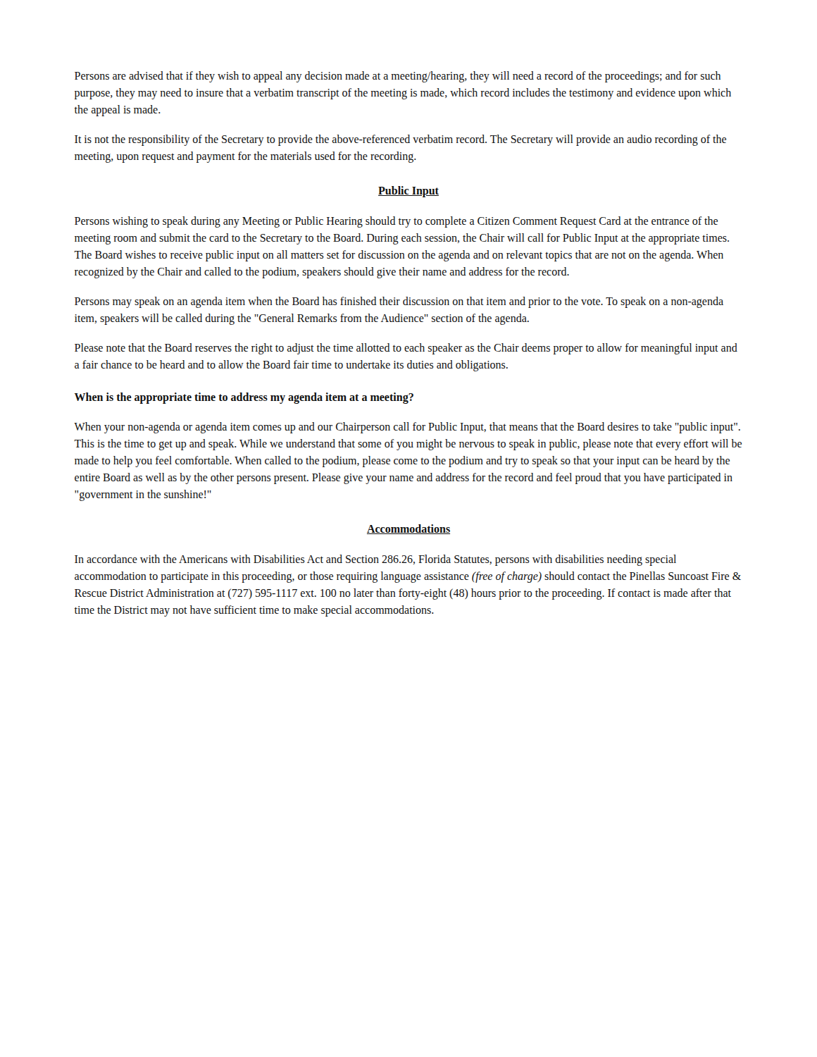Persons are advised that if they wish to appeal any decision made at a meeting/hearing, they will need a record of the proceedings; and for such purpose, they may need to insure that a verbatim transcript of the meeting is made, which record includes the testimony and evidence upon which the appeal is made.
It is not the responsibility of the Secretary to provide the above-referenced verbatim record. The Secretary will provide an audio recording of the meeting, upon request and payment for the materials used for the recording.
Public Input
Persons wishing to speak during any Meeting or Public Hearing should try to complete a Citizen Comment Request Card at the entrance of the meeting room and submit the card to the Secretary to the Board. During each session, the Chair will call for Public Input at the appropriate times. The Board wishes to receive public input on all matters set for discussion on the agenda and on relevant topics that are not on the agenda. When recognized by the Chair and called to the podium, speakers should give their name and address for the record.
Persons may speak on an agenda item when the Board has finished their discussion on that item and prior to the vote. To speak on a non-agenda item, speakers will be called during the "General Remarks from the Audience" section of the agenda.
Please note that the Board reserves the right to adjust the time allotted to each speaker as the Chair deems proper to allow for meaningful input and a fair chance to be heard and to allow the Board fair time to undertake its duties and obligations.
When is the appropriate time to address my agenda item at a meeting?
When your non-agenda or agenda item comes up and our Chairperson call for Public Input, that means that the Board desires to take "public input". This is the time to get up and speak. While we understand that some of you might be nervous to speak in public, please note that every effort will be made to help you feel comfortable. When called to the podium, please come to the podium and try to speak so that your input can be heard by the entire Board as well as by the other persons present. Please give your name and address for the record and feel proud that you have participated in "government in the sunshine!"
Accommodations
In accordance with the Americans with Disabilities Act and Section 286.26, Florida Statutes, persons with disabilities needing special accommodation to participate in this proceeding, or those requiring language assistance (free of charge) should contact the Pinellas Suncoast Fire & Rescue District Administration at (727) 595-1117 ext. 100 no later than forty-eight (48) hours prior to the proceeding. If contact is made after that time the District may not have sufficient time to make special accommodations.